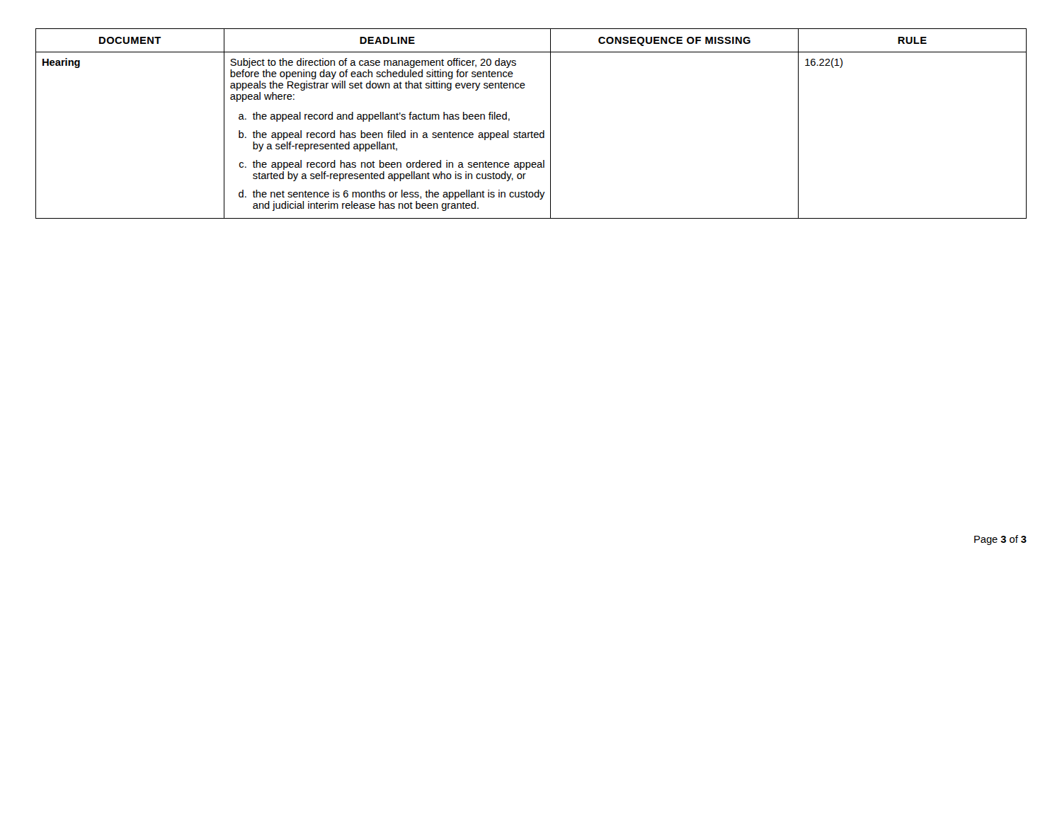| DOCUMENT | DEADLINE | CONSEQUENCE OF MISSING | RULE |
| --- | --- | --- | --- |
| Hearing | Subject to the direction of a case management officer, 20 days before the opening day of each scheduled sitting for sentence appeals the Registrar will set down at that sitting every sentence appeal where: the appeal record and appellant’s factum has been filed, the appeal record has been filed in a sentence appeal started by a self-represented appellant, the appeal record has not been ordered in a sentence appeal started by a self-represented appellant who is in custody, or the net sentence is 6 months or less, the appellant is in custody and judicial interim release has not been granted. | | 16.22(1) |
Page 3 of 3